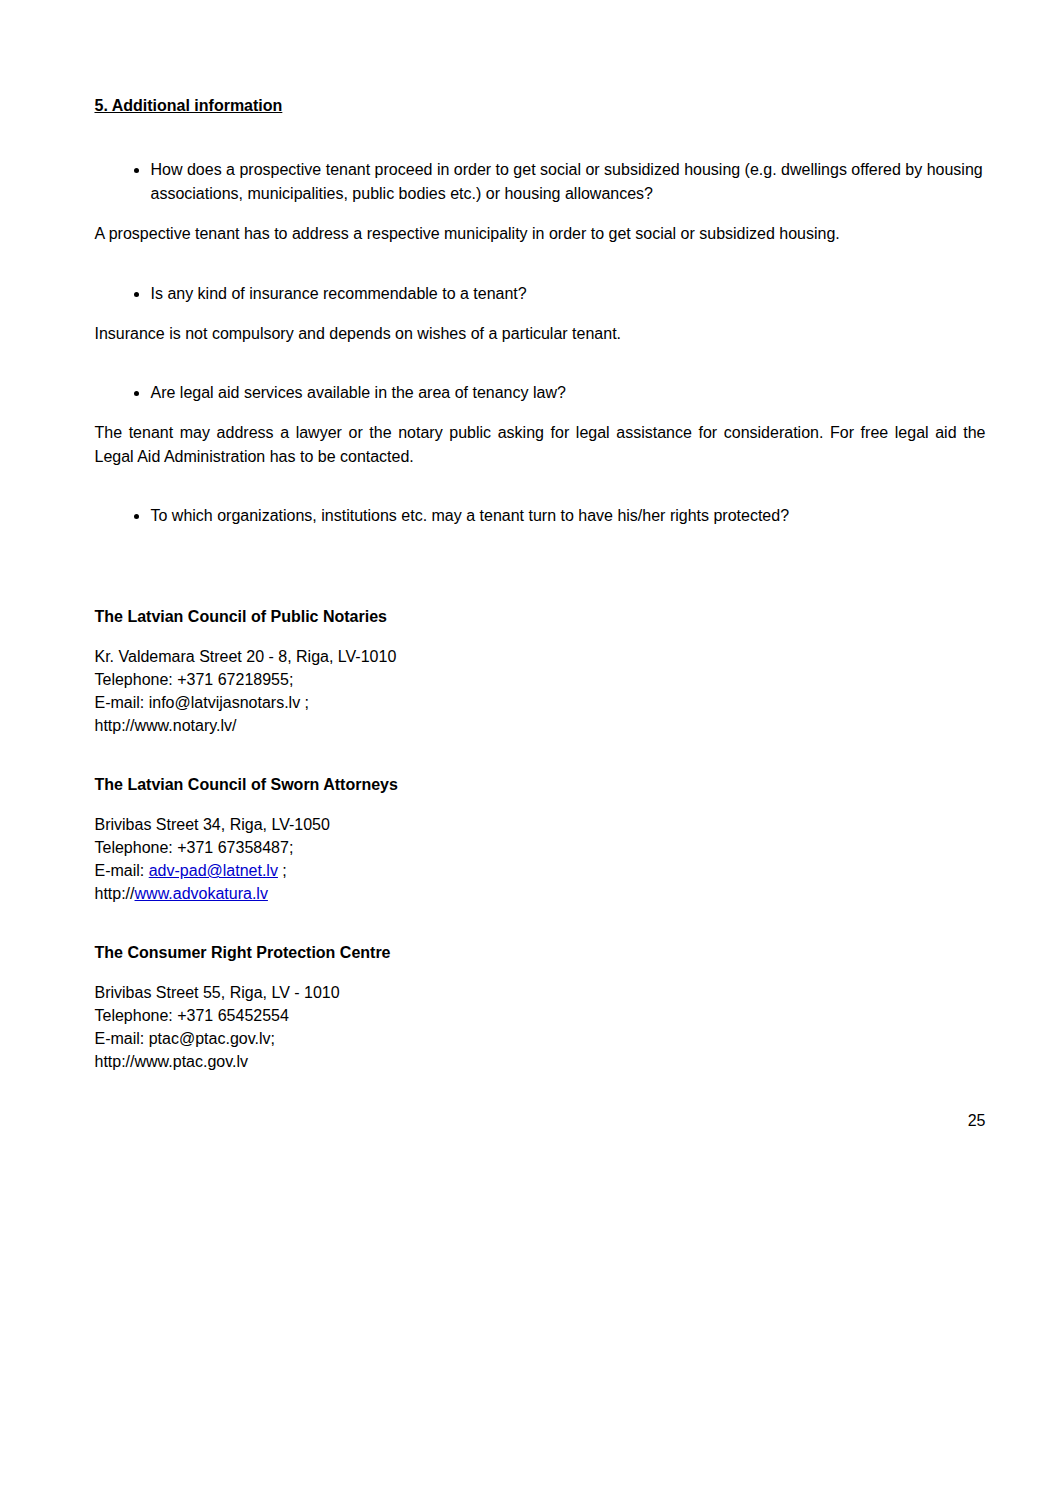5. Additional information
How does a prospective tenant proceed in order to get social or subsidized housing (e.g. dwellings offered by housing associations, municipalities, public bodies etc.) or housing allowances?
A prospective tenant has to address a respective municipality in order to get social or subsidized housing.
Is any kind of insurance recommendable to a tenant?
Insurance is not compulsory and depends on wishes of a particular tenant.
Are legal aid services available in the area of tenancy law?
The tenant may address a lawyer or the notary public asking for legal assistance for consideration. For free legal aid the Legal Aid Administration has to be contacted.
To which organizations, institutions etc. may a tenant turn to have his/her rights protected?
The Latvian Council of Public Notaries
Kr. Valdemara Street 20 - 8, Riga, LV-1010
Telephone: +371 67218955;
E-mail: info@latvijasnotars.lv ;
http://www.notary.lv/
The Latvian Council of Sworn Attorneys
Brivibas Street 34, Riga, LV-1050
Telephone: +371 67358487;
E-mail: adv-pad@latnet.lv ;
http://www.advokatura.lv
The Consumer Right Protection Centre
Brivibas Street 55, Riga, LV - 1010
Telephone: +371 65452554
E-mail: ptac@ptac.gov.lv;
http://www.ptac.gov.lv
25